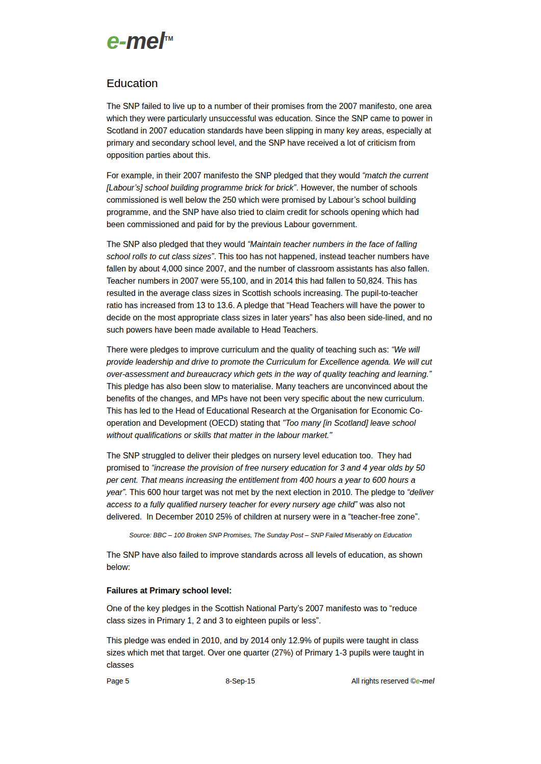e-melTM
Education
The SNP failed to live up to a number of their promises from the 2007 manifesto, one area which they were particularly unsuccessful was education. Since the SNP came to power in Scotland in 2007 education standards have been slipping in many key areas, especially at primary and secondary school level, and the SNP have received a lot of criticism from opposition parties about this.
For example, in their 2007 manifesto the SNP pledged that they would “match the current [Labour’s] school building programme brick for brick”. However, the number of schools commissioned is well below the 250 which were promised by Labour’s school building programme, and the SNP have also tried to claim credit for schools opening which had been commissioned and paid for by the previous Labour government.
The SNP also pledged that they would “Maintain teacher numbers in the face of falling school rolls to cut class sizes”. This too has not happened, instead teacher numbers have fallen by about 4,000 since 2007, and the number of classroom assistants has also fallen. Teacher numbers in 2007 were 55,100, and in 2014 this had fallen to 50,824. This has resulted in the average class sizes in Scottish schools increasing. The pupil-to-teacher ratio has increased from 13 to 13.6. A pledge that “Head Teachers will have the power to decide on the most appropriate class sizes in later years” has also been side-lined, and no such powers have been made available to Head Teachers.
There were pledges to improve curriculum and the quality of teaching such as: “We will provide leadership and drive to promote the Curriculum for Excellence agenda. We will cut over-assessment and bureaucracy which gets in the way of quality teaching and learning.” This pledge has also been slow to materialise. Many teachers are unconvinced about the benefits of the changes, and MPs have not been very specific about the new curriculum. This has led to the Head of Educational Research at the Organisation for Economic Co-operation and Development (OECD) stating that "Too many [in Scotland] leave school without qualifications or skills that matter in the labour market."
The SNP struggled to deliver their pledges on nursery level education too. They had promised to “increase the provision of free nursery education for 3 and 4 year olds by 50 per cent. That means increasing the entitlement from 400 hours a year to 600 hours a year”. This 600 hour target was not met by the next election in 2010. The pledge to “deliver access to a fully qualified nursery teacher for every nursery age child” was also not delivered. In December 2010 25% of children at nursery were in a “teacher-free zone”.
Source: BBC – 100 Broken SNP Promises, The Sunday Post – SNP Failed Miserably on Education
The SNP have also failed to improve standards across all levels of education, as shown below:
Failures at Primary school level:
One of the key pledges in the Scottish National Party’s 2007 manifesto was to “reduce class sizes in Primary 1, 2 and 3 to eighteen pupils or less”.
This pledge was ended in 2010, and by 2014 only 12.9% of pupils were taught in class sizes which met that target. Over one quarter (27%) of Primary 1-3 pupils were taught in classes
Page 5
8-Sep-15
All rights reserved ©e-mel